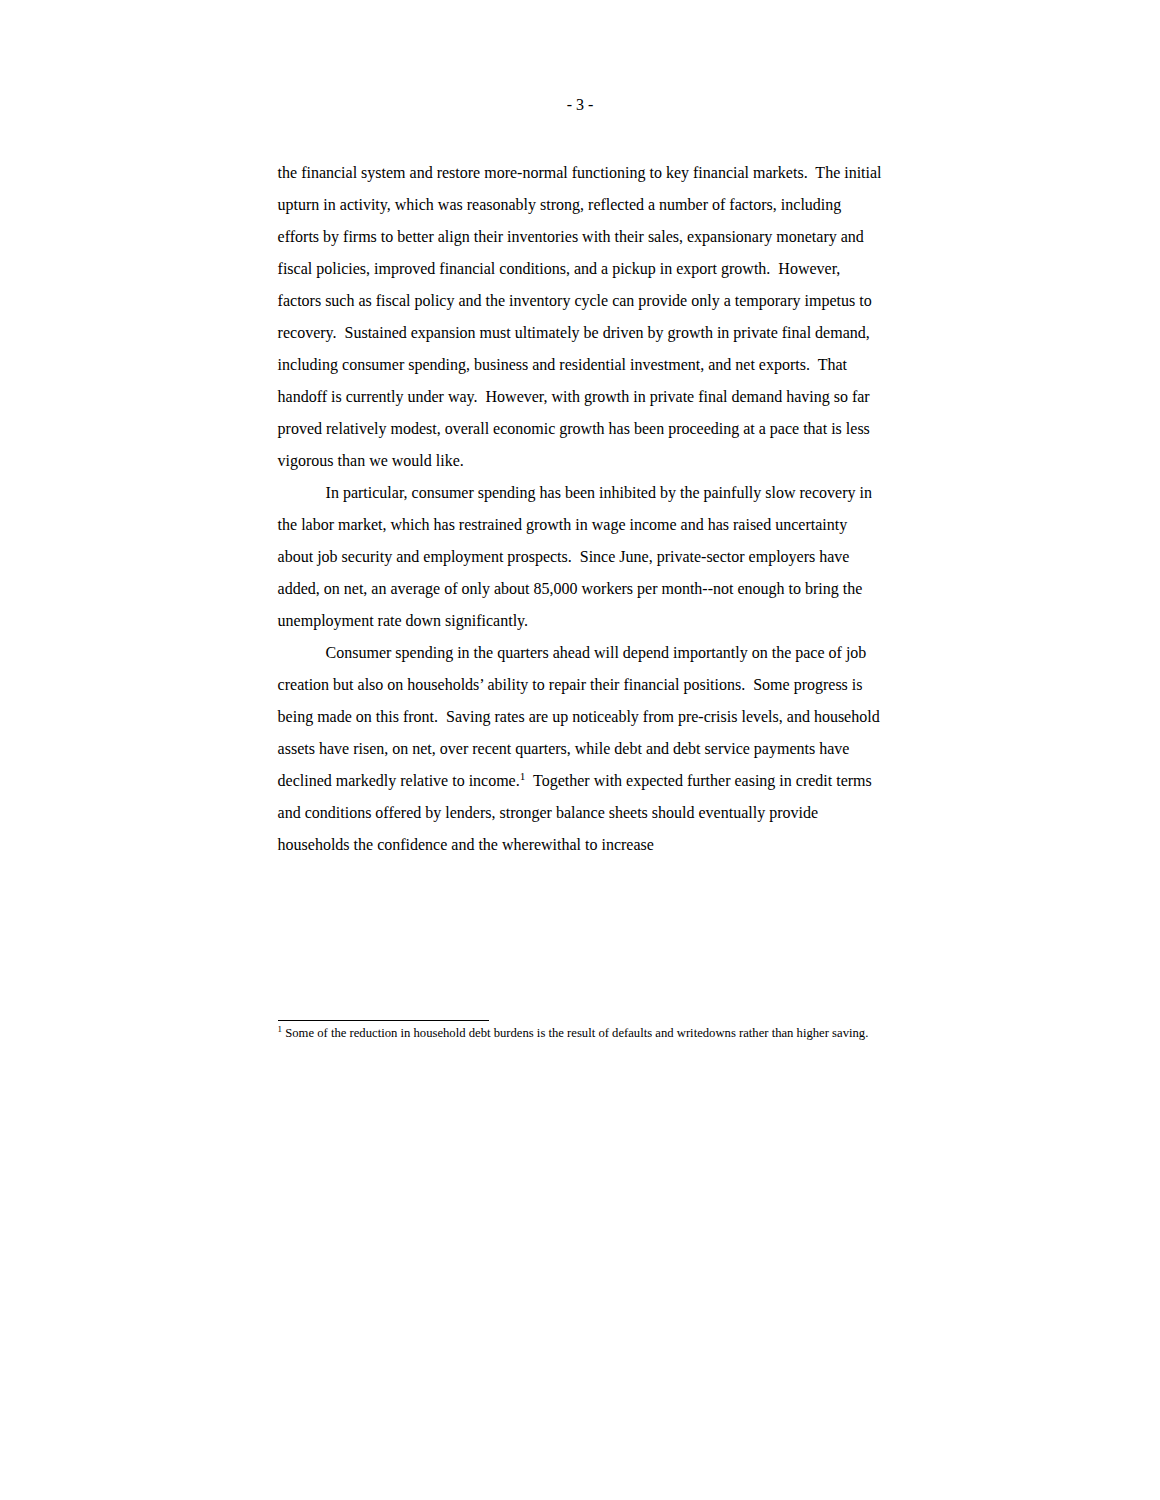- 3 -
the financial system and restore more-normal functioning to key financial markets. The initial upturn in activity, which was reasonably strong, reflected a number of factors, including efforts by firms to better align their inventories with their sales, expansionary monetary and fiscal policies, improved financial conditions, and a pickup in export growth. However, factors such as fiscal policy and the inventory cycle can provide only a temporary impetus to recovery. Sustained expansion must ultimately be driven by growth in private final demand, including consumer spending, business and residential investment, and net exports. That handoff is currently under way. However, with growth in private final demand having so far proved relatively modest, overall economic growth has been proceeding at a pace that is less vigorous than we would like.
In particular, consumer spending has been inhibited by the painfully slow recovery in the labor market, which has restrained growth in wage income and has raised uncertainty about job security and employment prospects. Since June, private-sector employers have added, on net, an average of only about 85,000 workers per month--not enough to bring the unemployment rate down significantly.
Consumer spending in the quarters ahead will depend importantly on the pace of job creation but also on households’ ability to repair their financial positions. Some progress is being made on this front. Saving rates are up noticeably from pre-crisis levels, and household assets have risen, on net, over recent quarters, while debt and debt service payments have declined markedly relative to income.1 Together with expected further easing in credit terms and conditions offered by lenders, stronger balance sheets should eventually provide households the confidence and the wherewithal to increase
1 Some of the reduction in household debt burdens is the result of defaults and writedowns rather than higher saving.